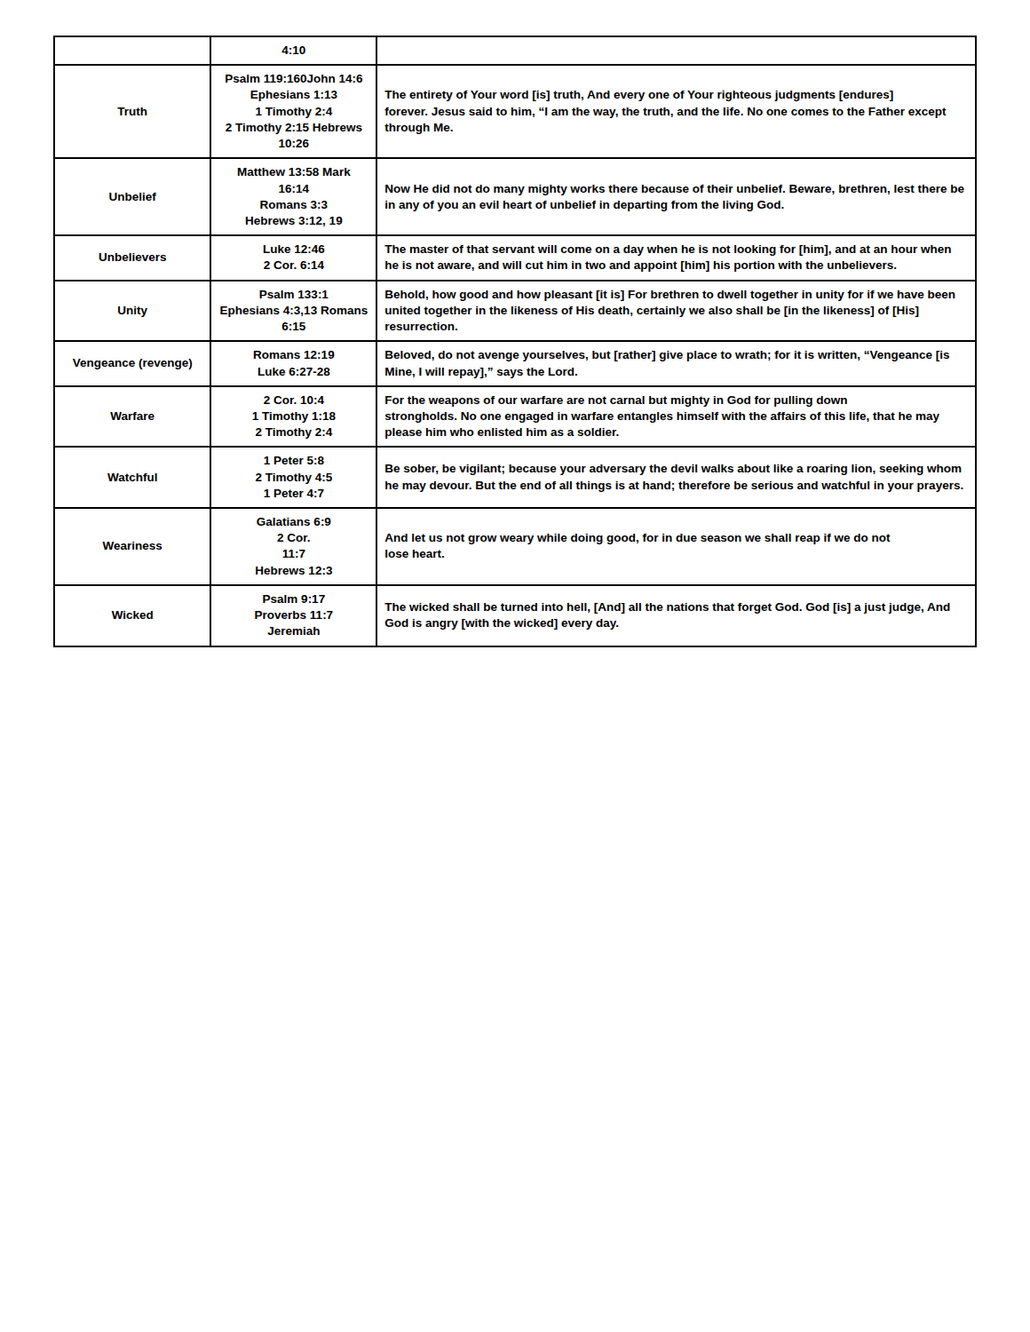| | 4:10 | |
| Truth | Psalm 119:160John 14:6 Ephesians 1:13 1 Timothy 2:4 2 Timothy 2:15 Hebrews 10:26 | The entirety of Your word [is] truth, And every one of Your righteous judgments [endures] forever. Jesus said to him, “I am the way, the truth, and the life. No one comes to the Father except through Me. |
| Unbelief | Matthew 13:58 Mark 16:14 Romans 3:3 Hebrews 3:12, 19 | Now He did not do many mighty works there because of their unbelief. Beware, brethren, lest there be in any of you an evil heart of unbelief in departing from the living God. |
| Unbelievers | Luke 12:46 2 Cor. 6:14 | The master of that servant will come on a day when he is not looking for [him], and at an hour when he is not aware, and will cut him in two and appoint [him] his portion with the unbelievers. |
| Unity | Psalm 133:1 Ephesians 4:3,13 Romans 6:15 | Behold, how good and how pleasant [it is] For brethren to dwell together in unity for if we have been united together in the likeness of His death, certainly we also shall be [in the likeness] of [His] resurrection. |
| Vengeance (revenge) | Romans 12:19 Luke 6:27-28 | Beloved, do not avenge yourselves, but [rather] give place to wrath; for it is written, “Vengeance [is Mine, I will repay],” says the Lord. |
| Warfare | 2 Cor. 10:4 1 Timothy 1:18 2 Timothy 2:4 | For the weapons of our warfare are not carnal but mighty in God for pulling down strongholds. No one engaged in warfare entangles himself with the affairs of this life, that he may please him who enlisted him as a soldier. |
| Watchful | 1 Peter 5:8 2 Timothy 4:5 1 Peter 4:7 | Be sober, be vigilant; because your adversary the devil walks about like a roaring lion, seeking whom he may devour. But the end of all things is at hand; therefore be serious and watchful in your prayers. |
| Weariness | Galatians 6:9 2 Cor. 11:7 Hebrews 12:3 | And let us not grow weary while doing good, for in due season we shall reap if we do not lose heart. |
| Wicked | Psalm 9:17 Proverbs 11:7 Jeremiah | The wicked shall be turned into hell, [And] all the nations that forget God. God [is] a just judge, And God is angry [with the wicked] every day. |